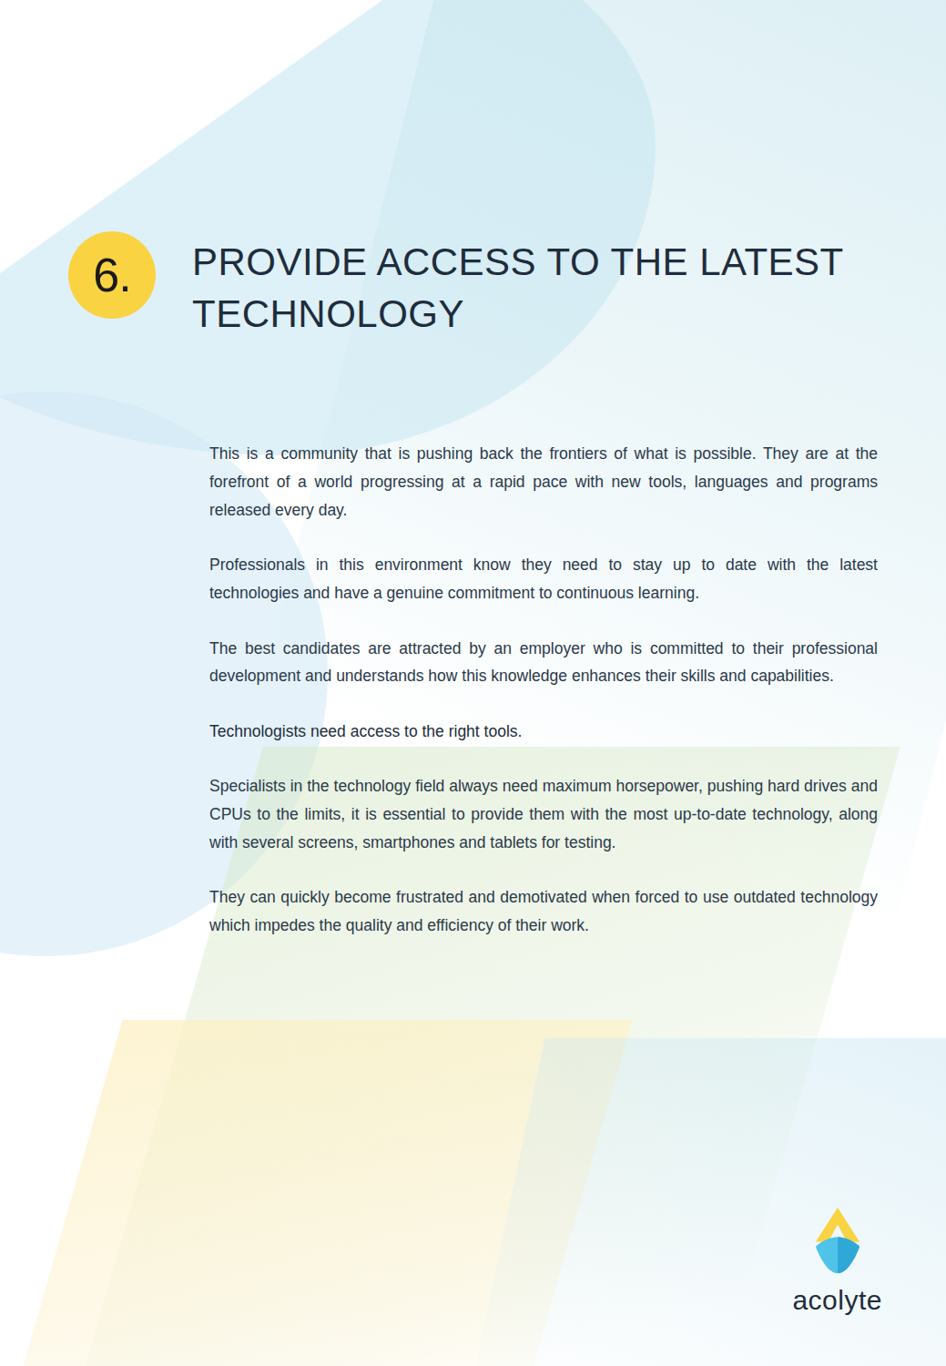6.
Provide access to the latest technology
This is a community that is pushing back the frontiers of what is possible. They are at the forefront of a world progressing at a rapid pace with new tools, languages and programs released every day.
Professionals in this environment know they need to stay up to date with the latest technologies and have a genuine commitment to continuous learning.
The best candidates are attracted by an employer who is committed to their professional development and understands how this knowledge enhances their skills and capabilities.
Technologists need access to the right tools.
Specialists in the technology field always need maximum horsepower, pushing hard drives and CPUs to the limits, it is essential to provide them with the most up-to-date technology, along with several screens, smartphones and tablets for testing.
They can quickly become frustrated and demotivated when forced to use outdated technology which impedes the quality and efficiency of their work.
acolyte